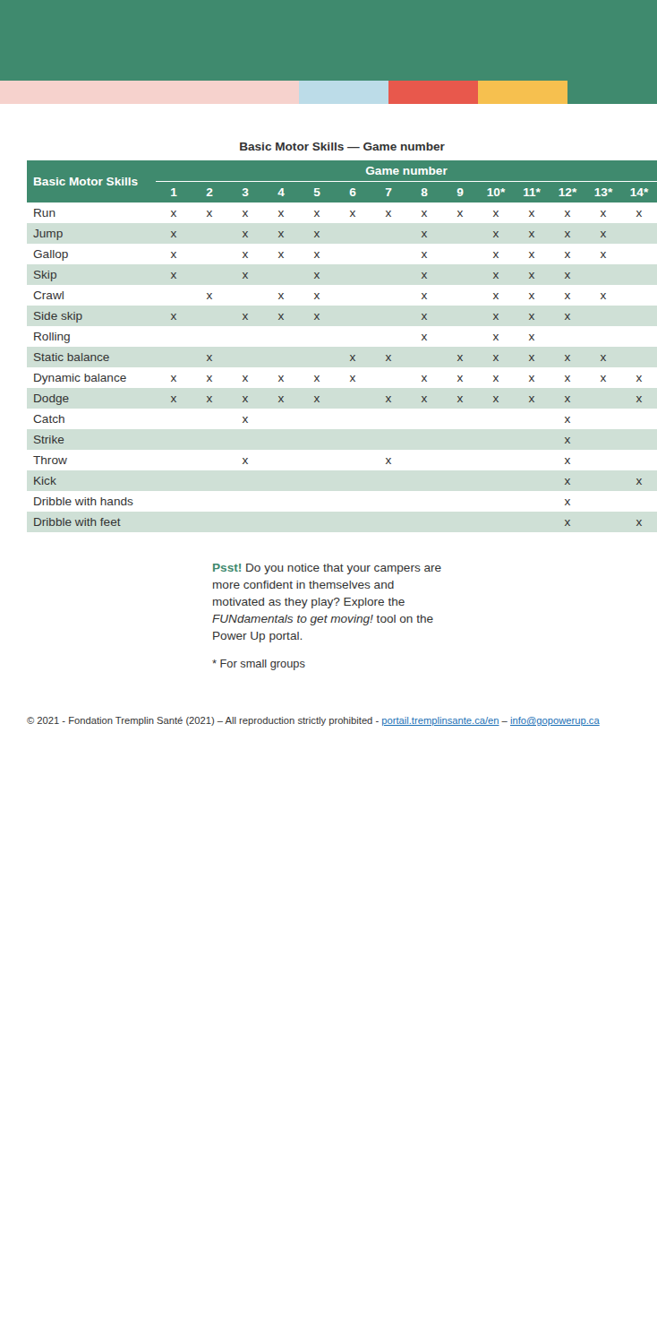Basic Motor Skills — Game number
| Basic Motor Skills | Game number |
| --- | --- |
| 1 | 2 | 3 | 4 | 5 | 6 | 7 | 8 | 9 | 10* | 11* | 12* | 13* | 14* |
| Run | x | x | x | x | x | x | x | x | x | x | x | x | x | x |
| Jump | x | | x | x | x | | | x | | x | x | x | x | |
| Gallop | x | | x | x | x | | | x | | x | x | x | x | |
| Skip | x | | x | | x | | | x | | x | x | x | | |
| Crawl | | x | | x | x | | | x | | x | x | x | x | |
| Side skip | x | | x | x | x | | | x | | x | x | x | | |
| Rolling | | | | | | | | x | | x | x | | | |
| Static balance | | x | | | | x | x | | x | x | x | x | x | |
| Dynamic balance | x | x | x | x | x | x | | x | x | x | x | x | x | x |
| Dodge | x | x | x | x | x | | x | x | x | x | x | x | | x |
| Catch | | | x | | | | | | | | | x | | |
| Strike | | | | | | | | | | | | x | | |
| Throw | | | x | | | | x | | | | | x | | |
| Kick | | | | | | | | | | | | x | | x |
| Dribble with hands | | | | | | | | | | | | x | | |
| Dribble with feet | | | | | | | | | | | | x | | x |
Psst! Do you notice that your campers are more confident in themselves and motivated as they play? Explore the FUNdamentals to get moving! tool on the Power Up portal.
* For small groups
© 2021 - Fondation Tremplin Santé (2021) – All reproduction strictly prohibited - portail.tremplinsante.ca/en – info@gopowerup.ca